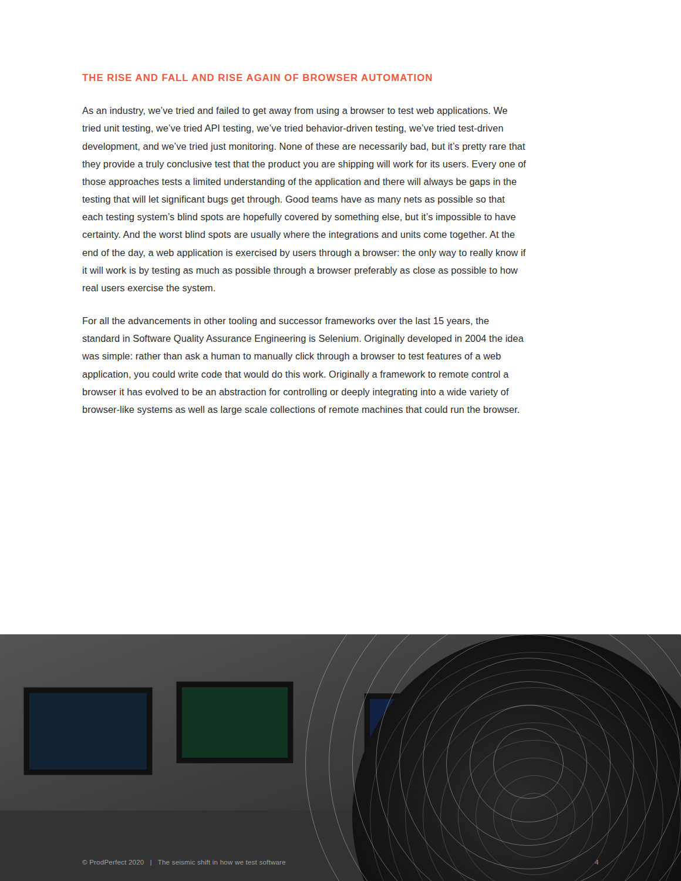The rise and fall and rise again of browser automation
As an industry, we’ve tried and failed to get away from using a browser to test web applications. We tried unit testing, we’ve tried API testing, we’ve tried behavior-driven testing, we’ve tried test-driven development, and we’ve tried just monitoring. None of these are necessarily bad, but it’s pretty rare that they provide a truly conclusive test that the product you are shipping will work for its users. Every one of those approaches tests a limited understanding of the application and there will always be gaps in the testing that will let significant bugs get through. Good teams have as many nets as possible so that each testing system’s blind spots are hopefully covered by something else, but it’s impossible to have certainty. And the worst blind spots are usually where the integrations and units come together. At the end of the day, a web application is exercised by users through a browser: the only way to really know if it will work is by testing as much as possible through a browser preferably as close as possible to how real users exercise the system.
For all the advancements in other tooling and successor frameworks over the last 15 years, the standard in Software Quality Assurance Engineering is Selenium. Originally developed in 2004 the idea was simple: rather than ask a human to manually click through a browser to test features of a web application, you could write code that would do this work. Originally a framework to remote control a browser it has evolved to be an abstraction for controlling or deeply integrating into a wide variety of browser-like systems as well as large scale collections of remote machines that could run the browser.
© ProdPerfect 2020|The seismic shift in how we test software
4